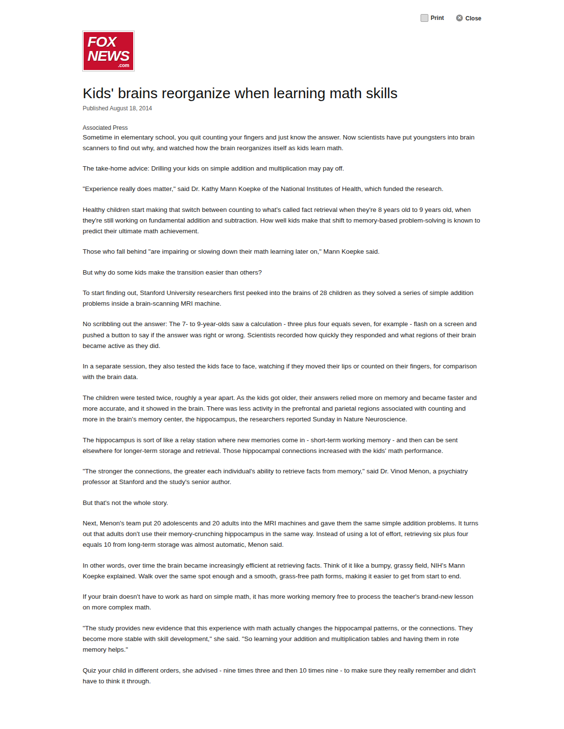Print ✕Close
FOX NEWS .com
Kids' brains reorganize when learning math skills
Published August 18, 2014
Associated Press
Sometime in elementary school, you quit counting your fingers and just know the answer. Now scientists have put youngsters into brain scanners to find out why, and watched how the brain reorganizes itself as kids learn math.
The take-home advice: Drilling your kids on simple addition and multiplication may pay off.
"Experience really does matter," said Dr. Kathy Mann Koepke of the National Institutes of Health, which funded the research.
Healthy children start making that switch between counting to what's called fact retrieval when they're 8 years old to 9 years old, when they're still working on fundamental addition and subtraction. How well kids make that shift to memory-based problem-solving is known to predict their ultimate math achievement.
Those who fall behind "are impairing or slowing down their math learning later on," Mann Koepke said.
But why do some kids make the transition easier than others?
To start finding out, Stanford University researchers first peeked into the brains of 28 children as they solved a series of simple addition problems inside a brain-scanning MRI machine.
No scribbling out the answer: The 7- to 9-year-olds saw a calculation - three plus four equals seven, for example - flash on a screen and pushed a button to say if the answer was right or wrong. Scientists recorded how quickly they responded and what regions of their brain became active as they did.
In a separate session, they also tested the kids face to face, watching if they moved their lips or counted on their fingers, for comparison with the brain data.
The children were tested twice, roughly a year apart. As the kids got older, their answers relied more on memory and became faster and more accurate, and it showed in the brain. There was less activity in the prefrontal and parietal regions associated with counting and more in the brain's memory center, the hippocampus, the researchers reported Sunday in Nature Neuroscience.
The hippocampus is sort of like a relay station where new memories come in - short-term working memory - and then can be sent elsewhere for longer-term storage and retrieval. Those hippocampal connections increased with the kids' math performance.
"The stronger the connections, the greater each individual's ability to retrieve facts from memory," said Dr. Vinod Menon, a psychiatry professor at Stanford and the study's senior author.
But that's not the whole story.
Next, Menon's team put 20 adolescents and 20 adults into the MRI machines and gave them the same simple addition problems. It turns out that adults don't use their memory-crunching hippocampus in the same way. Instead of using a lot of effort, retrieving six plus four equals 10 from long-term storage was almost automatic, Menon said.
In other words, over time the brain became increasingly efficient at retrieving facts. Think of it like a bumpy, grassy field, NIH's Mann Koepke explained. Walk over the same spot enough and a smooth, grass-free path forms, making it easier to get from start to end.
If your brain doesn't have to work as hard on simple math, it has more working memory free to process the teacher's brand-new lesson on more complex math.
"The study provides new evidence that this experience with math actually changes the hippocampal patterns, or the connections. They become more stable with skill development," she said. "So learning your addition and multiplication tables and having them in rote memory helps."
Quiz your child in different orders, she advised - nine times three and then 10 times nine - to make sure they really remember and didn't have to think it through.